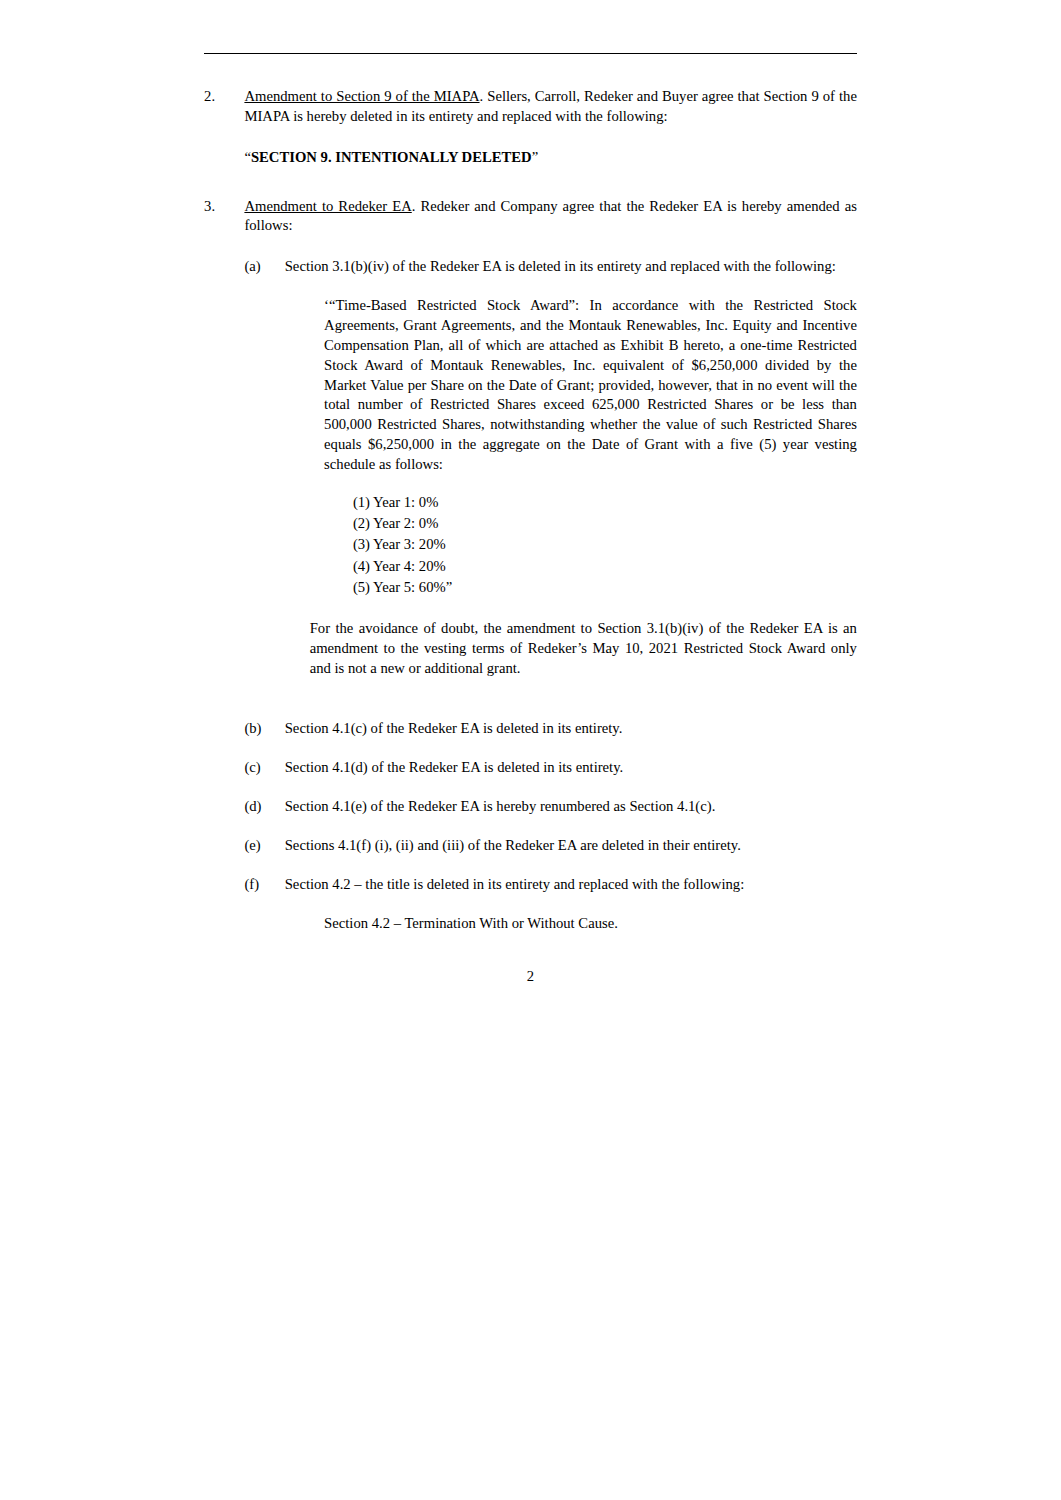2.
Amendment to Section 9 of the MIAPA. Sellers, Carroll, Redeker and Buyer agree that Section 9 of the MIAPA is hereby deleted in its entirety and replaced with the following:
“SECTION 9. INTENTIONALLY DELETED”
3.
Amendment to Redeker EA. Redeker and Company agree that the Redeker EA is hereby amended as follows:
(a)
Section 3.1(b)(iv) of the Redeker EA is deleted in its entirety and replaced with the following:
‘“Time-Based Restricted Stock Award”: In accordance with the Restricted Stock Agreements, Grant Agreements, and the Montauk Renewables, Inc. Equity and Incentive Compensation Plan, all of which are attached as Exhibit B hereto, a one-time Restricted Stock Award of Montauk Renewables, Inc. equivalent of $6,250,000 divided by the Market Value per Share on the Date of Grant; provided, however, that in no event will the total number of Restricted Shares exceed 625,000 Restricted Shares or be less than 500,000 Restricted Shares, notwithstanding whether the value of such Restricted Shares equals $6,250,000 in the aggregate on the Date of Grant with a five (5) year vesting schedule as follows:
(1) Year 1: 0%
(2) Year 2: 0%
(3) Year 3: 20%
(4) Year 4: 20%
(5) Year 5: 60%”
For the avoidance of doubt, the amendment to Section 3.1(b)(iv) of the Redeker EA is an amendment to the vesting terms of Redeker’s May 10, 2021 Restricted Stock Award only and is not a new or additional grant.
(b)
Section 4.1(c) of the Redeker EA is deleted in its entirety.
(c)
Section 4.1(d) of the Redeker EA is deleted in its entirety.
(d)
Section 4.1(e) of the Redeker EA is hereby renumbered as Section 4.1(c).
(e)
Sections 4.1(f) (i), (ii) and (iii) of the Redeker EA are deleted in their entirety.
(f)
Section 4.2 – the title is deleted in its entirety and replaced with the following:
Section 4.2 – Termination With or Without Cause.
2